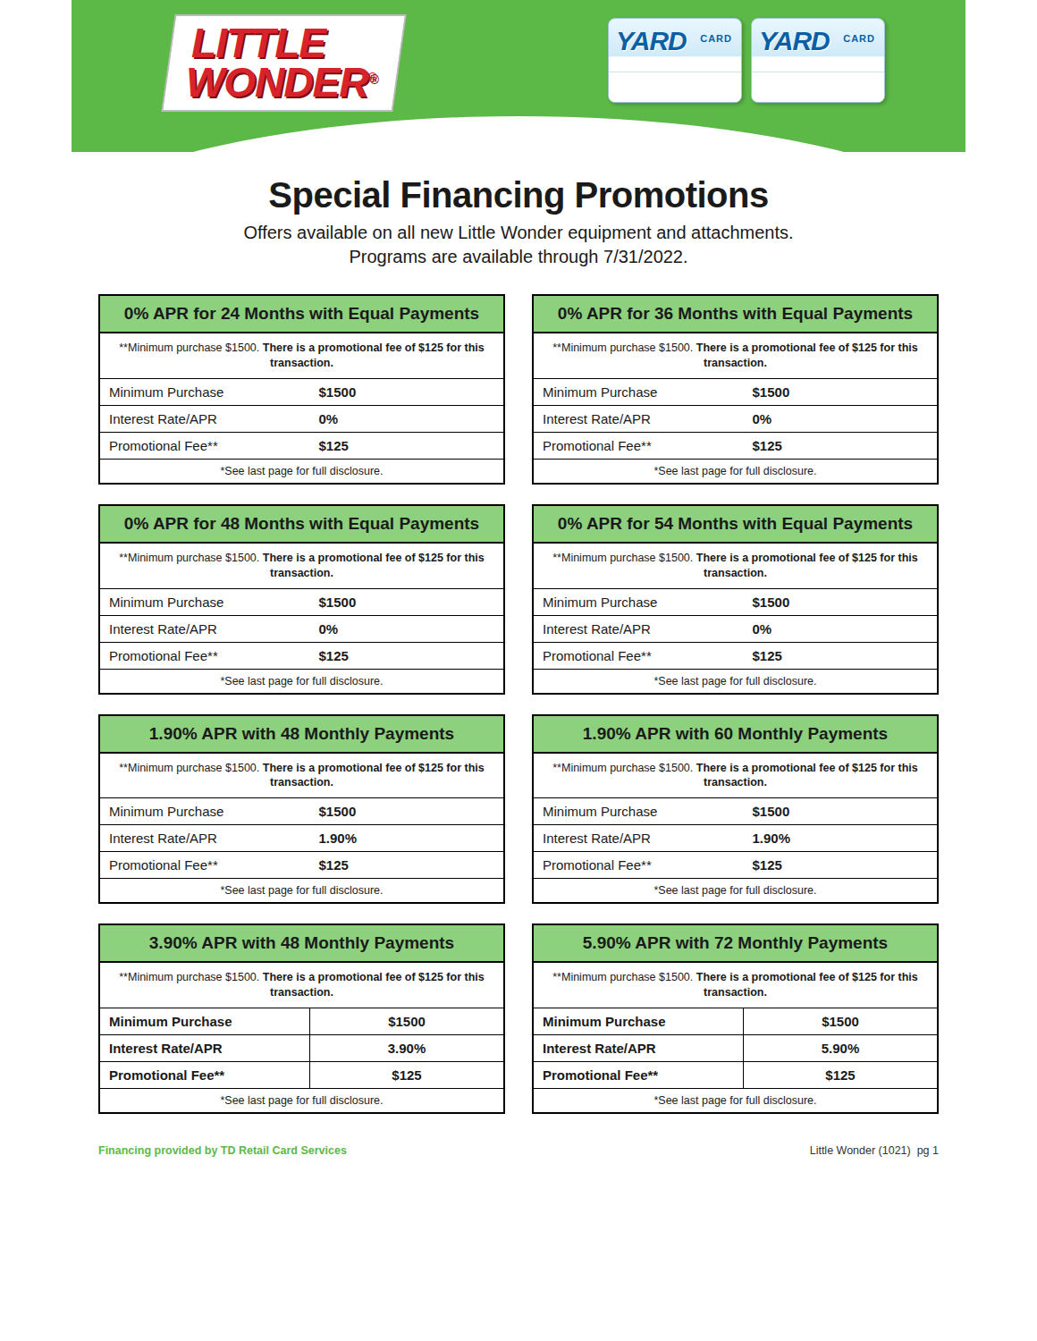LITTLE WONDER®
YARD
CARD
YARD
CARD
plus
Special Financing Promotions
Offers available on all new Little Wonder equipment and attachments.
Programs are available through 7/31/2022.
0% APR for 24 Months with Equal Payments
**Minimum purchase $1500. There is a promotional fee of $125 for this transaction.
| Minimum Purchase | $1500 |
| Interest Rate/APR | 0% |
| Promotional Fee** | $125 |
*See last page for full disclosure.
0% APR for 36 Months with Equal Payments
**Minimum purchase $1500. There is a promotional fee of $125 for this transaction.
| Minimum Purchase | $1500 |
| Interest Rate/APR | 0% |
| Promotional Fee** | $125 |
*See last page for full disclosure.
0% APR for 48 Months with Equal Payments
**Minimum purchase $1500. There is a promotional fee of $125 for this transaction.
| Minimum Purchase | $1500 |
| Interest Rate/APR | 0% |
| Promotional Fee** | $125 |
*See last page for full disclosure.
0% APR for 54 Months with Equal Payments
**Minimum purchase $1500. There is a promotional fee of $125 for this transaction.
| Minimum Purchase | $1500 |
| Interest Rate/APR | 0% |
| Promotional Fee** | $125 |
*See last page for full disclosure.
1.90% APR with 48 Monthly Payments
**Minimum purchase $1500. There is a promotional fee of $125 for this transaction.
| Minimum Purchase | $1500 |
| Interest Rate/APR | 1.90% |
| Promotional Fee** | $125 |
*See last page for full disclosure.
1.90% APR with 60 Monthly Payments
**Minimum purchase $1500. There is a promotional fee of $125 for this transaction.
| Minimum Purchase | $1500 |
| Interest Rate/APR | 1.90% |
| Promotional Fee** | $125 |
*See last page for full disclosure.
3.90% APR with 48 Monthly Payments
**Minimum purchase $1500. There is a promotional fee of $125 for this transaction.
| Minimum Purchase | $1500 |
| Interest Rate/APR | 3.90% |
| Promotional Fee** | $125 |
*See last page for full disclosure.
5.90% APR with 72 Monthly Payments
**Minimum purchase $1500. There is a promotional fee of $125 for this transaction.
| Minimum Purchase | $1500 |
| Interest Rate/APR | 5.90% |
| Promotional Fee** | $125 |
*See last page for full disclosure.
Financing provided by TD Retail Card Services
Little Wonder (1021) pg 1